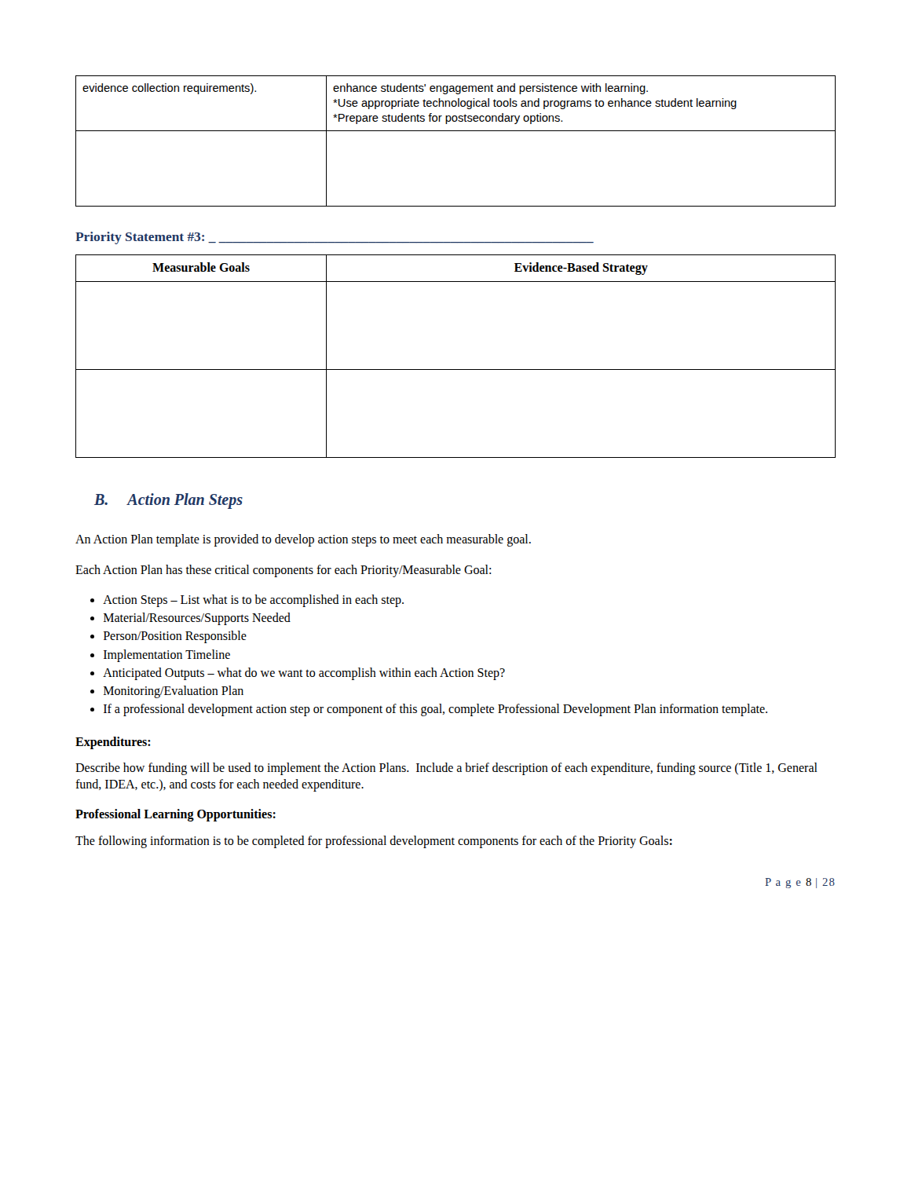| evidence collection requirements). | enhance students' engagement and persistence with learning. *Use appropriate technological tools and programs to enhance student learning *Prepare students for postsecondary options. |
Priority Statement #3: _ _______________________________________________________
| Measurable Goals | Evidence-Based Strategy |
| --- | --- |
B. Action Plan Steps
An Action Plan template is provided to develop action steps to meet each measurable goal.
Each Action Plan has these critical components for each Priority/Measurable Goal:
Action Steps – List what is to be accomplished in each step.
Material/Resources/Supports Needed
Person/Position Responsible
Implementation Timeline
Anticipated Outputs – what do we want to accomplish within each Action Step?
Monitoring/Evaluation Plan
If a professional development action step or component of this goal, complete Professional Development Plan information template.
Expenditures:
Describe how funding will be used to implement the Action Plans. Include a brief description of each expenditure, funding source (Title 1, General fund, IDEA, etc.), and costs for each needed expenditure.
Professional Learning Opportunities:
The following information is to be completed for professional development components for each of the Priority Goals:
P a g e 8 | 28